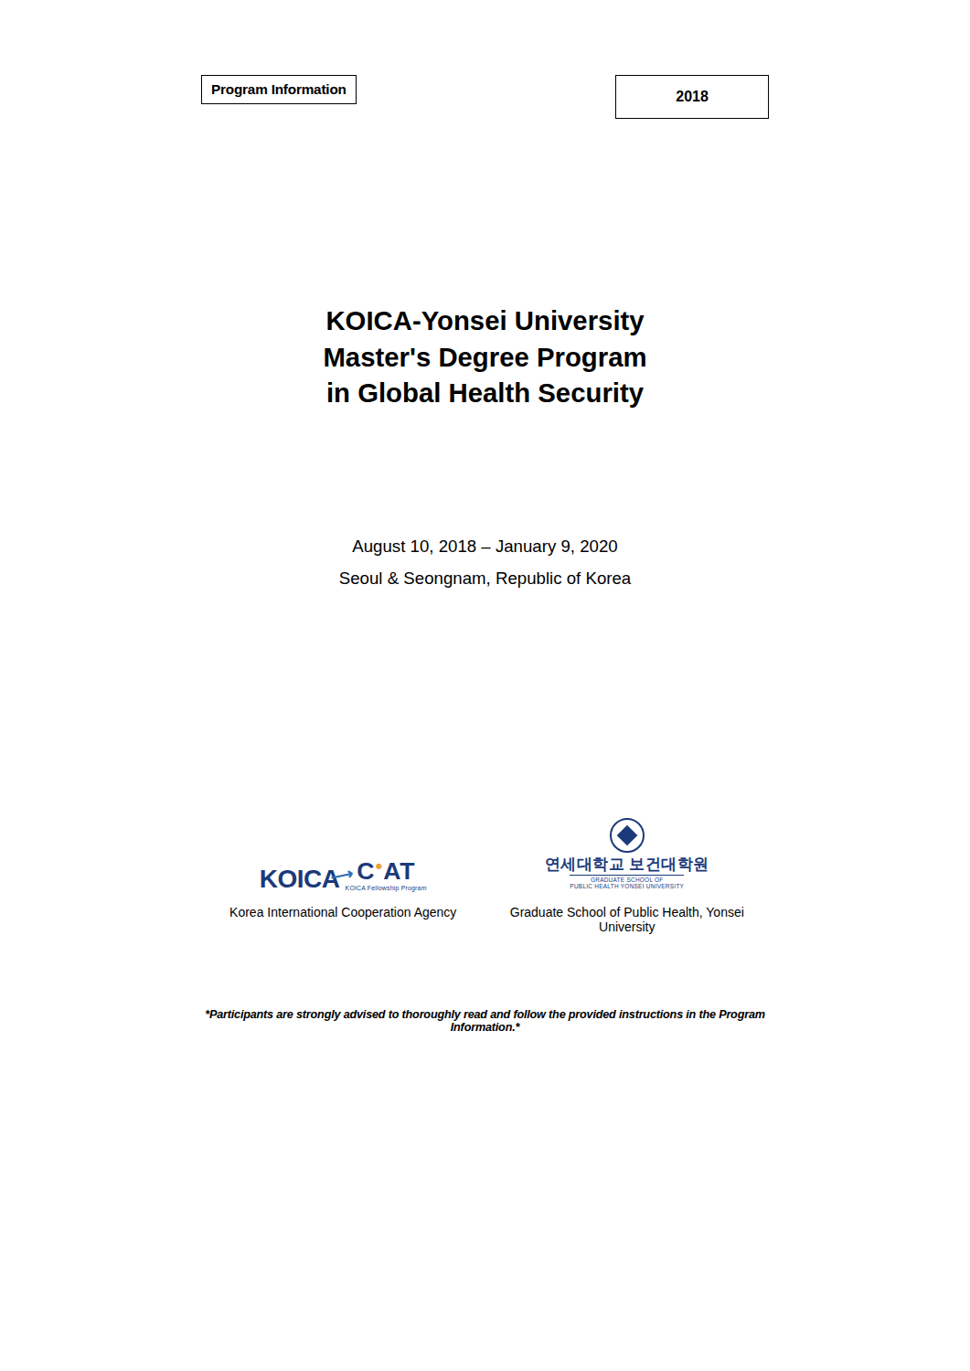Program Information
2018
KOICA-Yonsei University
Master's Degree Program
in Global Health Security
August 10, 2018 – January 9, 2020
Seoul & Seongnam, Republic of Korea
KOICA⟶ C●AT
KOICA Fellowship Program
연세대학교 보건대학원
GRADUATE SCHOOL OF
PUBLIC HEALTH YONSEI UNIVERSITY
Korea International Cooperation Agency
Graduate School of Public Health, Yonsei University
*Participants are strongly advised to thoroughly read and follow the provided instructions in the Program Information.*